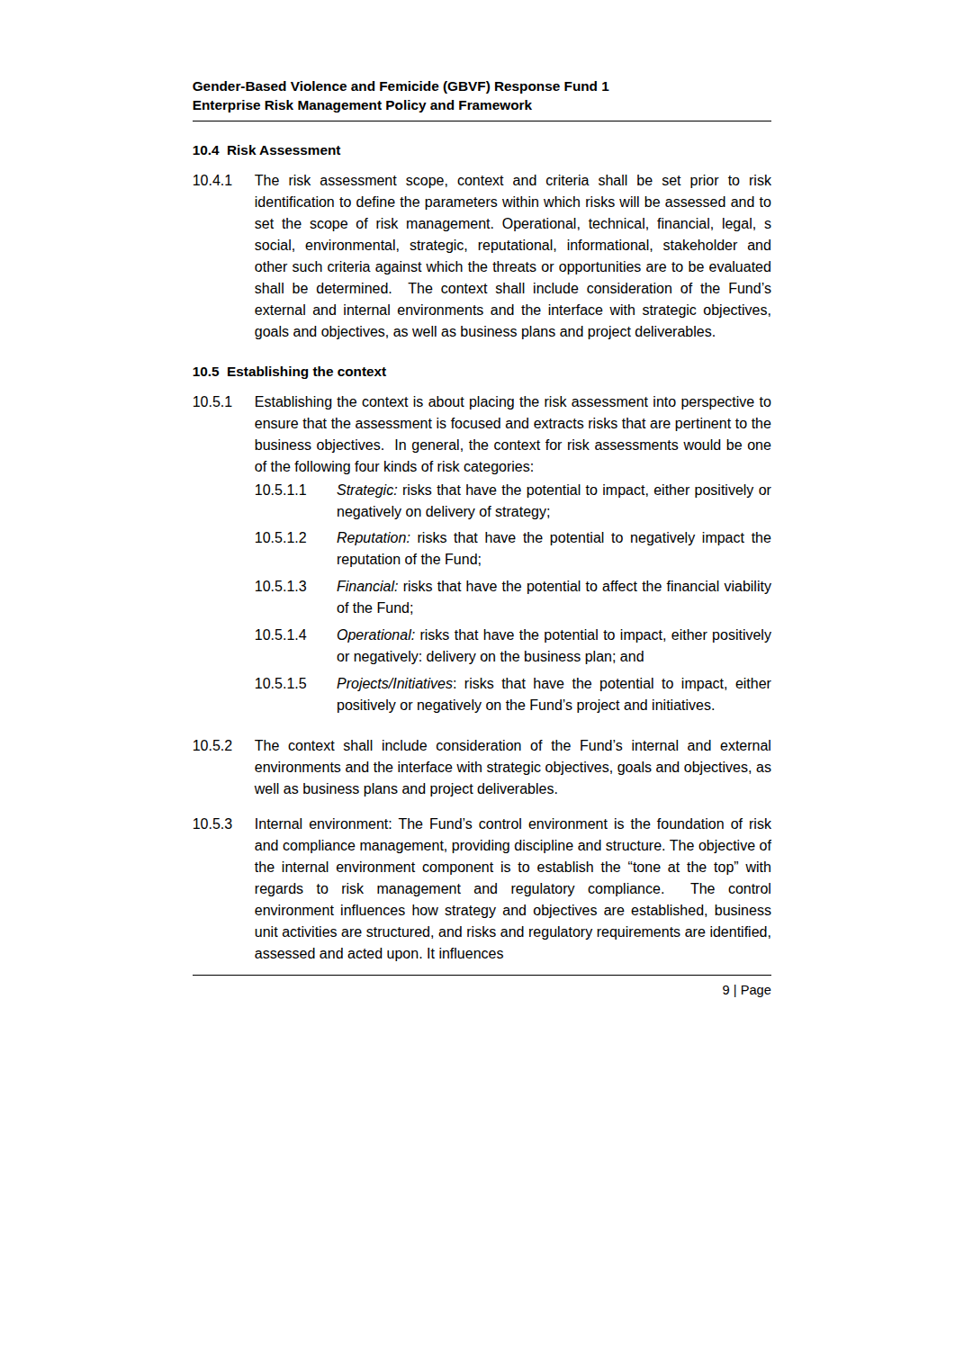Gender-Based Violence and Femicide (GBVF) Response Fund 1
Enterprise Risk Management Policy and Framework
10.4 Risk Assessment
10.4.1
The risk assessment scope, context and criteria shall be set prior to risk identification to define the parameters within which risks will be assessed and to set the scope of risk management. Operational, technical, financial, legal, s social, environmental, strategic, reputational, informational, stakeholder and other such criteria against which the threats or opportunities are to be evaluated shall be determined. The context shall include consideration of the Fund’s external and internal environments and the interface with strategic objectives, goals and objectives, as well as business plans and project deliverables.
10.5 Establishing the context
10.5.1
Establishing the context is about placing the risk assessment into perspective to ensure that the assessment is focused and extracts risks that are pertinent to the business objectives. In general, the context for risk assessments would be one of the following four kinds of risk categories:
10.5.1.1
Strategic: risks that have the potential to impact, either positively or negatively on delivery of strategy;
10.5.1.2
Reputation: risks that have the potential to negatively impact the reputation of the Fund;
10.5.1.3
Financial: risks that have the potential to affect the financial viability of the Fund;
10.5.1.4
Operational: risks that have the potential to impact, either positively or negatively: delivery on the business plan; and
10.5.1.5
Projects/Initiatives: risks that have the potential to impact, either positively or negatively on the Fund’s project and initiatives.
10.5.2
The context shall include consideration of the Fund’s internal and external environments and the interface with strategic objectives, goals and objectives, as well as business plans and project deliverables.
10.5.3
Internal environment: The Fund’s control environment is the foundation of risk and compliance management, providing discipline and structure. The objective of the internal environment component is to establish the “tone at the top” with regards to risk management and regulatory compliance. The control environment influences how strategy and objectives are established, business unit activities are structured, and risks and regulatory requirements are identified, assessed and acted upon. It influences
9 | Page